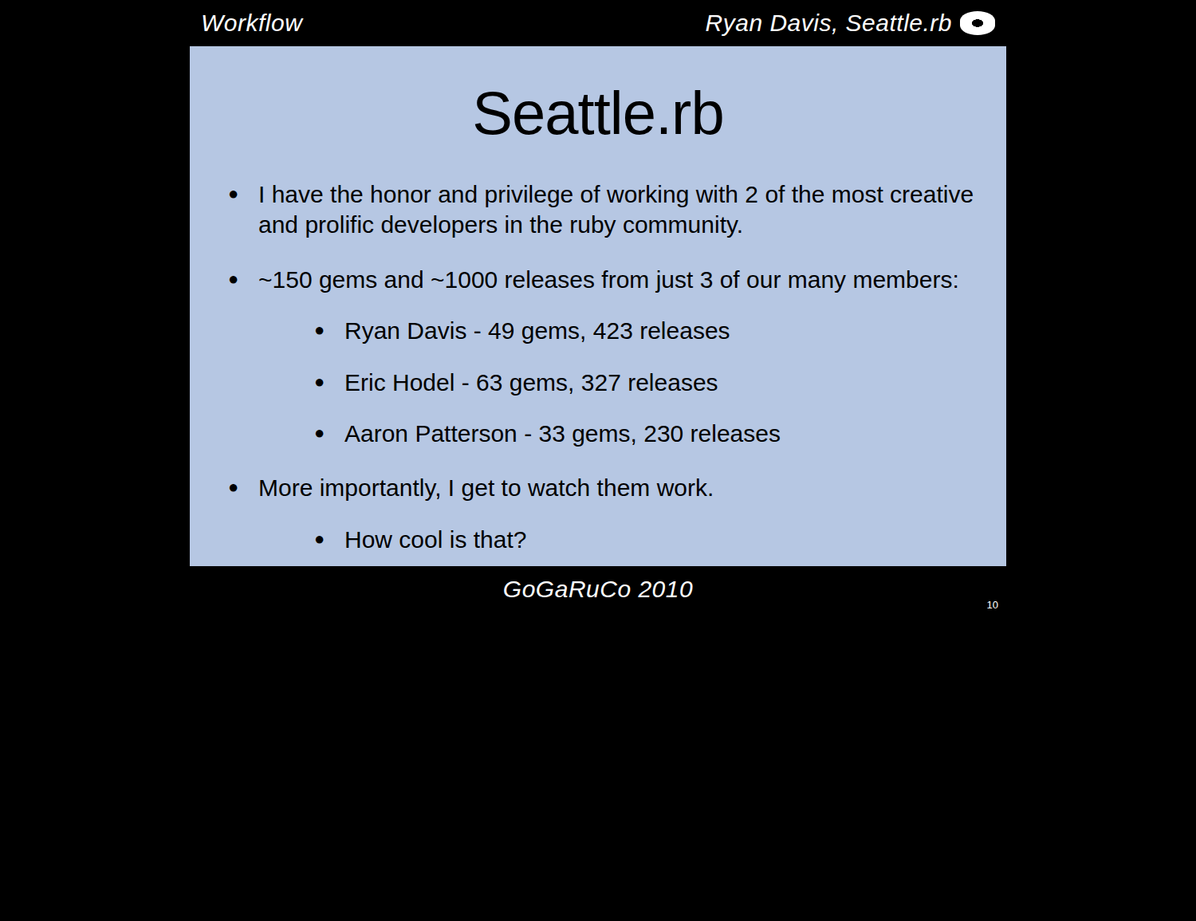Workflow Ryan Davis, Seattle.rb
Seattle.rb
I have the honor and privilege of working with 2 of the most creative and prolific developers in the ruby community.
~150 gems and ~1000 releases from just 3 of our many members:
Ryan Davis - 49 gems, 423 releases
Eric Hodel - 63 gems, 327 releases
Aaron Patterson - 33 gems, 230 releases
More importantly, I get to watch them work.
How cool is that?
GoGaRuCo 2010
10